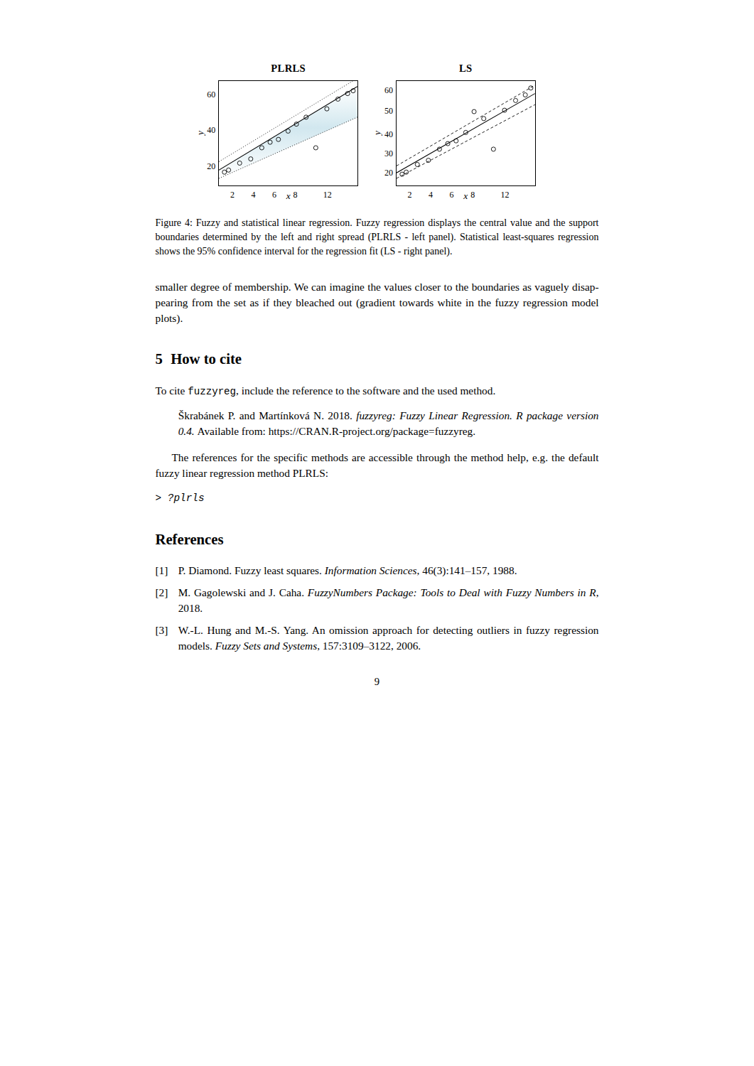PLRLS
y
20
40
60
2
4
6
8
12
x
LS
y
20
30
40
50
60
2
4
6
8
12
x
Figure 4: Fuzzy and statistical linear regression. Fuzzy regression displays the central value and the support boundaries determined by the left and right spread (PLRLS - left panel). Statistical least-squares regression shows the 95% confidence interval for the regression fit (LS - right panel).
smaller degree of membership. We can imagine the values closer to the boundaries as vaguely disappearing from the set as if they bleached out (gradient towards white in the fuzzy regression model plots).
5 How to cite
To cite fuzzyreg, include the reference to the software and the used method.
Škrabánek P. and Martínková N. 2018. fuzzyreg: Fuzzy Linear Regression. R package version 0.4. Available from: https://CRAN.R-project.org/package=fuzzyreg.
The references for the specific methods are accessible through the method help, e.g. the default fuzzy linear regression method PLRLS:
> ?plrls
References
[1] P. Diamond. Fuzzy least squares. Information Sciences, 46(3):141–157, 1988.
[2] M. Gagolewski and J. Caha. FuzzyNumbers Package: Tools to Deal with Fuzzy Numbers in R, 2018.
[3] W.-L. Hung and M.-S. Yang. An omission approach for detecting outliers in fuzzy regression models. Fuzzy Sets and Systems, 157:3109–3122, 2006.
9